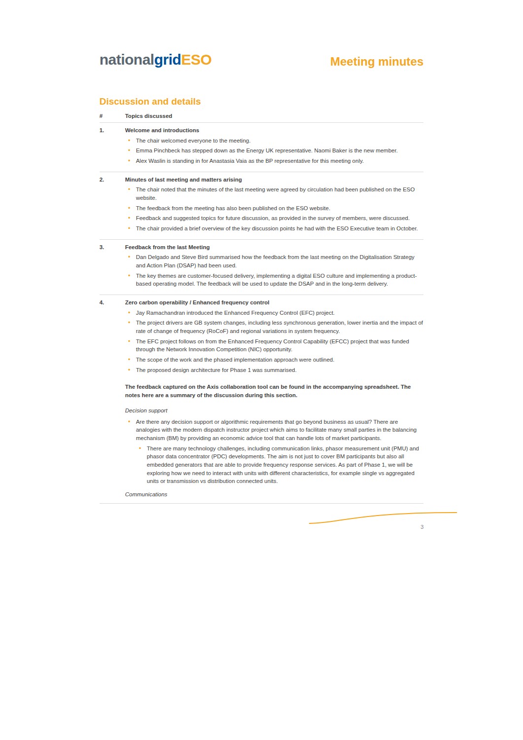national grid ESO
Meeting minutes
Discussion and details
| # | Topics discussed |
| 1. | Welcome and introductions The chair welcomed everyone to the meeting. Emma Pinchbeck has stepped down as the Energy UK representative. Naomi Baker is the new member. Alex Waslin is standing in for Anastasia Vaia as the BP representative for this meeting only. |
| 2. | Minutes of last meeting and matters arising The chair noted that the minutes of the last meeting were agreed by circulation had been published on the ESO website. The feedback from the meeting has also been published on the ESO website. Feedback and suggested topics for future discussion, as provided in the survey of members, were discussed. The chair provided a brief overview of the key discussion points he had with the ESO Executive team in October. |
| 3. | Feedback from the last Meeting Dan Delgado and Steve Bird summarised how the feedback from the last meeting on the Digitalisation Strategy and Action Plan (DSAP) had been used. The key themes are customer-focused delivery, implementing a digital ESO culture and implementing a product-based operating model. The feedback will be used to update the DSAP and in the long-term delivery. |
| 4. | Zero carbon operability / Enhanced frequency control Jay Ramachandran introduced the Enhanced Frequency Control (EFC) project. The project drivers are GB system changes, including less synchronous generation, lower inertia and the impact of rate of change of frequency (RoCoF) and regional variations in system frequency. The EFC project follows on from the Enhanced Frequency Control Capability (EFCC) project that was funded through the Network Innovation Competition (NIC) opportunity. The scope of the work and the phased implementation approach were outlined. The proposed design architecture for Phase 1 was summarised. The feedback captured on the Axis collaboration tool can be found in the accompanying spreadsheet. The notes here are a summary of the discussion during this section. Decision support Are there any decision support or algorithmic requirements that go beyond business as usual? There are analogies with the modern dispatch instructor project which aims to facilitate many small parties in the balancing mechanism (BM) by providing an economic advice tool that can handle lots of market participants. There are many technology challenges, including communication links, phasor measurement unit (PMU) and phasor data concentrator (PDC) developments. The aim is not just to cover BM participants but also all embedded generators that are able to provide frequency response services. As part of Phase 1, we will be exploring how we need to interact with units with different characteristics, for example single vs aggregated units or transmission vs distribution connected units. Communications |
3